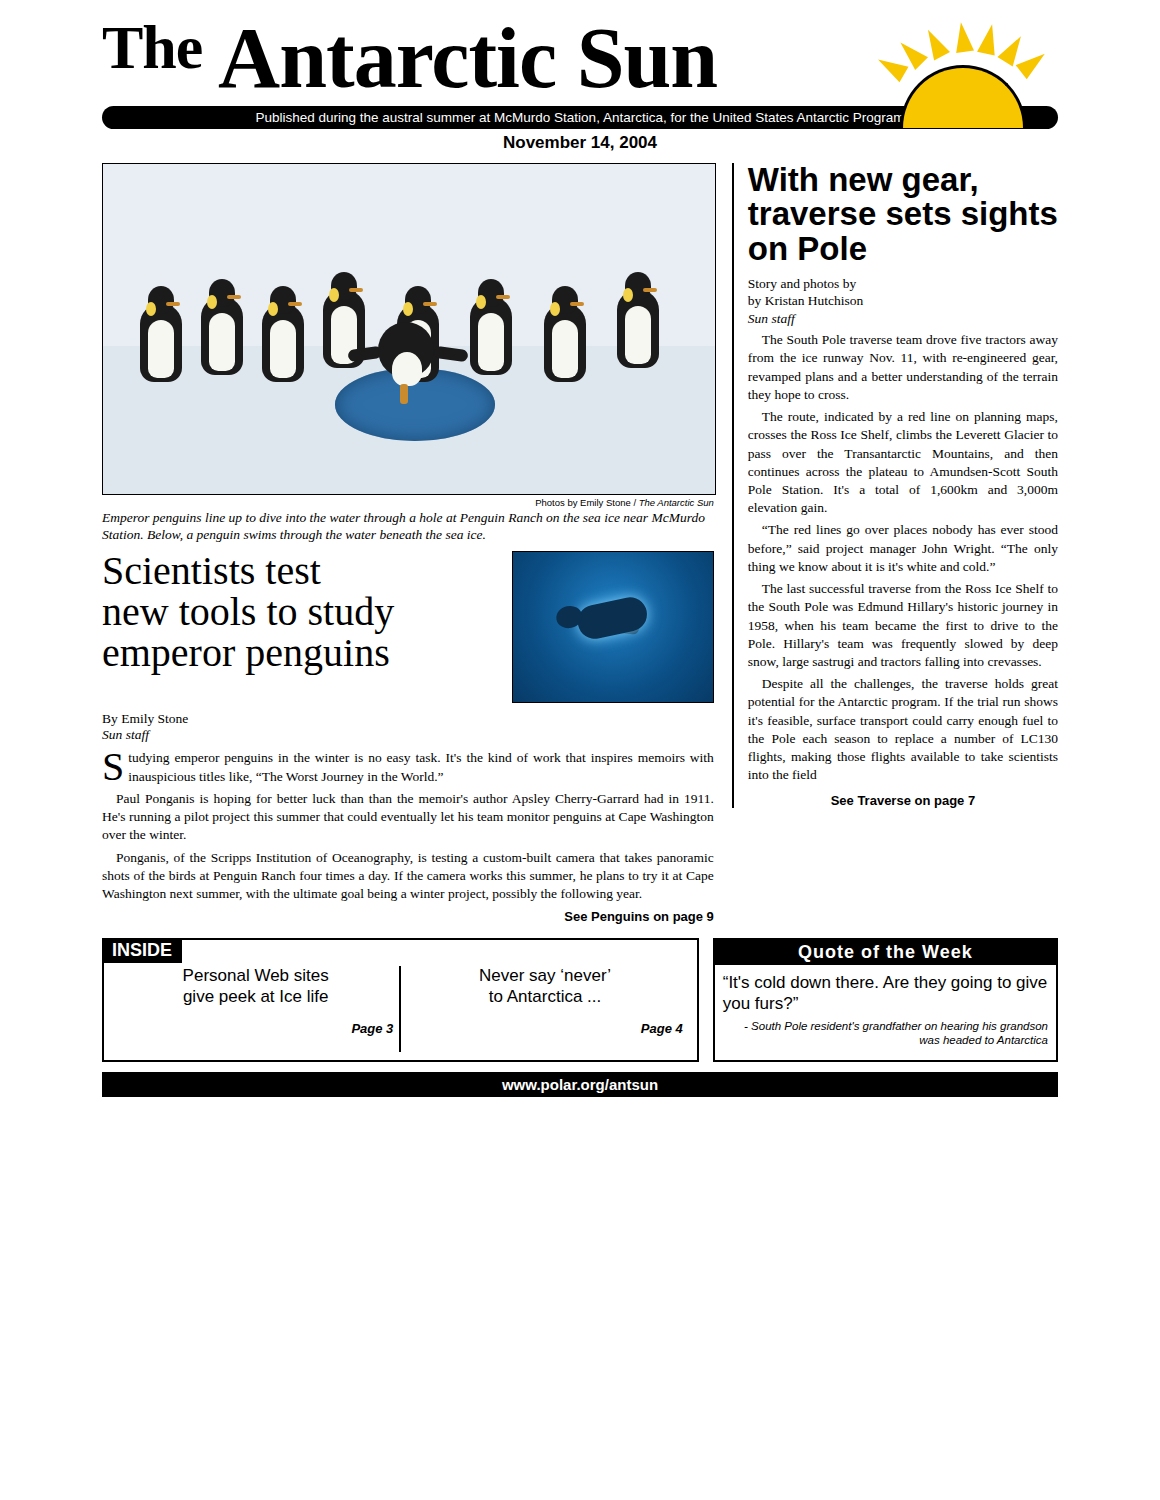The Antarctic Sun
Published during the austral summer at McMurdo Station, Antarctica, for the United States Antarctic Program
November 14, 2004
Photos by Emily Stone / The Antarctic Sun
Emperor penguins line up to dive into the water through a hole at Penguin Ranch on the sea ice near McMurdo Station. Below, a penguin swims through the water beneath the sea ice.
Scientists test
new tools to study
emperor penguins
By Emily Stone
Sun staff
Studying emperor penguins in the winter is no easy task. It's the kind of work that inspires memoirs with inauspicious titles like, “The Worst Journey in the World.”
Paul Ponganis is hoping for better luck than than the memoir's author Apsley Cherry-Garrard had in 1911. He's running a pilot project this summer that could eventually let his team monitor penguins at Cape Washington over the winter.
Ponganis, of the Scripps Institution of Oceanography, is testing a custom-built camera that takes panoramic shots of the birds at Penguin Ranch four times a day. If the camera works this summer, he plans to try it at Cape Washington next summer, with the ultimate goal being a winter project, possibly the following year.
See Penguins on page 9
With new gear, traverse sets sights on Pole
Story and photos by
by Kristan Hutchison
Sun staff
The South Pole traverse team drove five tractors away from the ice runway Nov. 11, with re-engineered gear, revamped plans and a better understanding of the terrain they hope to cross.
The route, indicated by a red line on planning maps, crosses the Ross Ice Shelf, climbs the Leverett Glacier to pass over the Transantarctic Mountains, and then continues across the plateau to Amundsen-Scott South Pole Station. It's a total of 1,600km and 3,000m elevation gain.
“The red lines go over places nobody has ever stood before,” said project manager John Wright. “The only thing we know about it is it's white and cold.”
The last successful traverse from the Ross Ice Shelf to the South Pole was Edmund Hillary's historic journey in 1958, when his team became the first to drive to the Pole. Hillary's team was frequently slowed by deep snow, large sastrugi and tractors falling into crevasses.
Despite all the challenges, the traverse holds great potential for the Antarctic program. If the trial run shows it's feasible, surface transport could carry enough fuel to the Pole each season to replace a number of LC130 flights, making those flights available to take scientists into the field
See Traverse on page 7
INSIDE
Personal Web sites
give peek at Ice life
Page 3
Never say ‘never’
to Antarctica ...
Page 4
Quote of the Week
“It's cold down there. Are they going to give you furs?”
- South Pole resident's grandfather on hearing his grandson was headed to Antarctica
www.polar.org/antsun